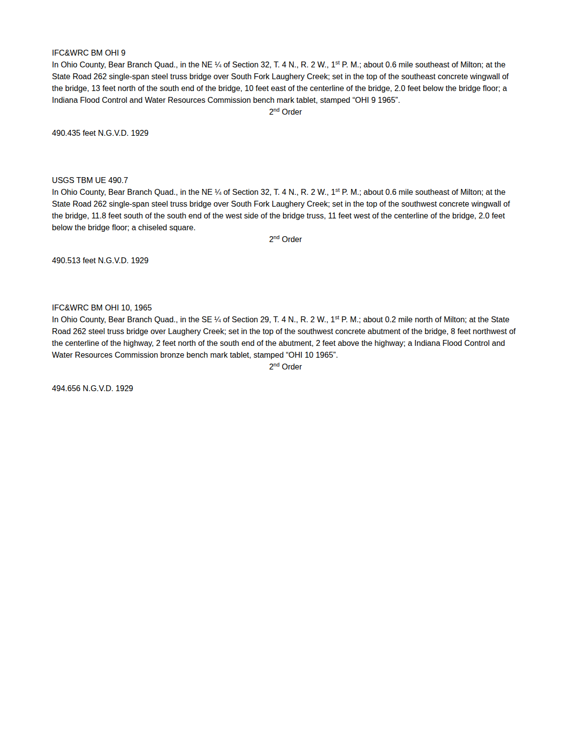IFC&WRC BM OHI 9
In Ohio County, Bear Branch Quad., in the NE ¼ of Section 32, T. 4 N., R. 2 W., 1st P. M.; about 0.6 mile southeast of Milton; at the State Road 262 single-span steel truss bridge over South Fork Laughery Creek; set in the top of the southeast concrete wingwall of the bridge, 13 feet north of the south end of the bridge, 10 feet east of the centerline of the bridge, 2.0 feet below the bridge floor; a Indiana Flood Control and Water Resources Commission bench mark tablet, stamped “OHI 9 1965”.
2nd Order
490.435 feet N.G.V.D. 1929
USGS TBM UE 490.7
In Ohio County, Bear Branch Quad., in the NE ¼ of Section 32, T. 4 N., R. 2 W., 1st P. M.; about 0.6 mile southeast of Milton; at the State Road 262 single-span steel truss bridge over South Fork Laughery Creek; set in the top of the southwest concrete wingwall of the bridge, 11.8 feet south of the south end of the west side of the bridge truss, 11 feet west of the centerline of the bridge, 2.0 feet below the bridge floor; a chiseled square.
2nd Order
490.513 feet N.G.V.D. 1929
IFC&WRC BM OHI 10, 1965
In Ohio County, Bear Branch Quad., in the SE ¼ of Section 29, T. 4 N., R. 2 W., 1st P. M.; about 0.2 mile north of Milton; at the State Road 262 steel truss bridge over Laughery Creek; set in the top of the southwest concrete abutment of the bridge, 8 feet northwest of the centerline of the highway, 2 feet north of the south end of the abutment, 2 feet above the highway; a Indiana Flood Control and Water Resources Commission bronze bench mark tablet, stamped “OHI 10 1965”.
2nd Order
494.656 N.G.V.D. 1929